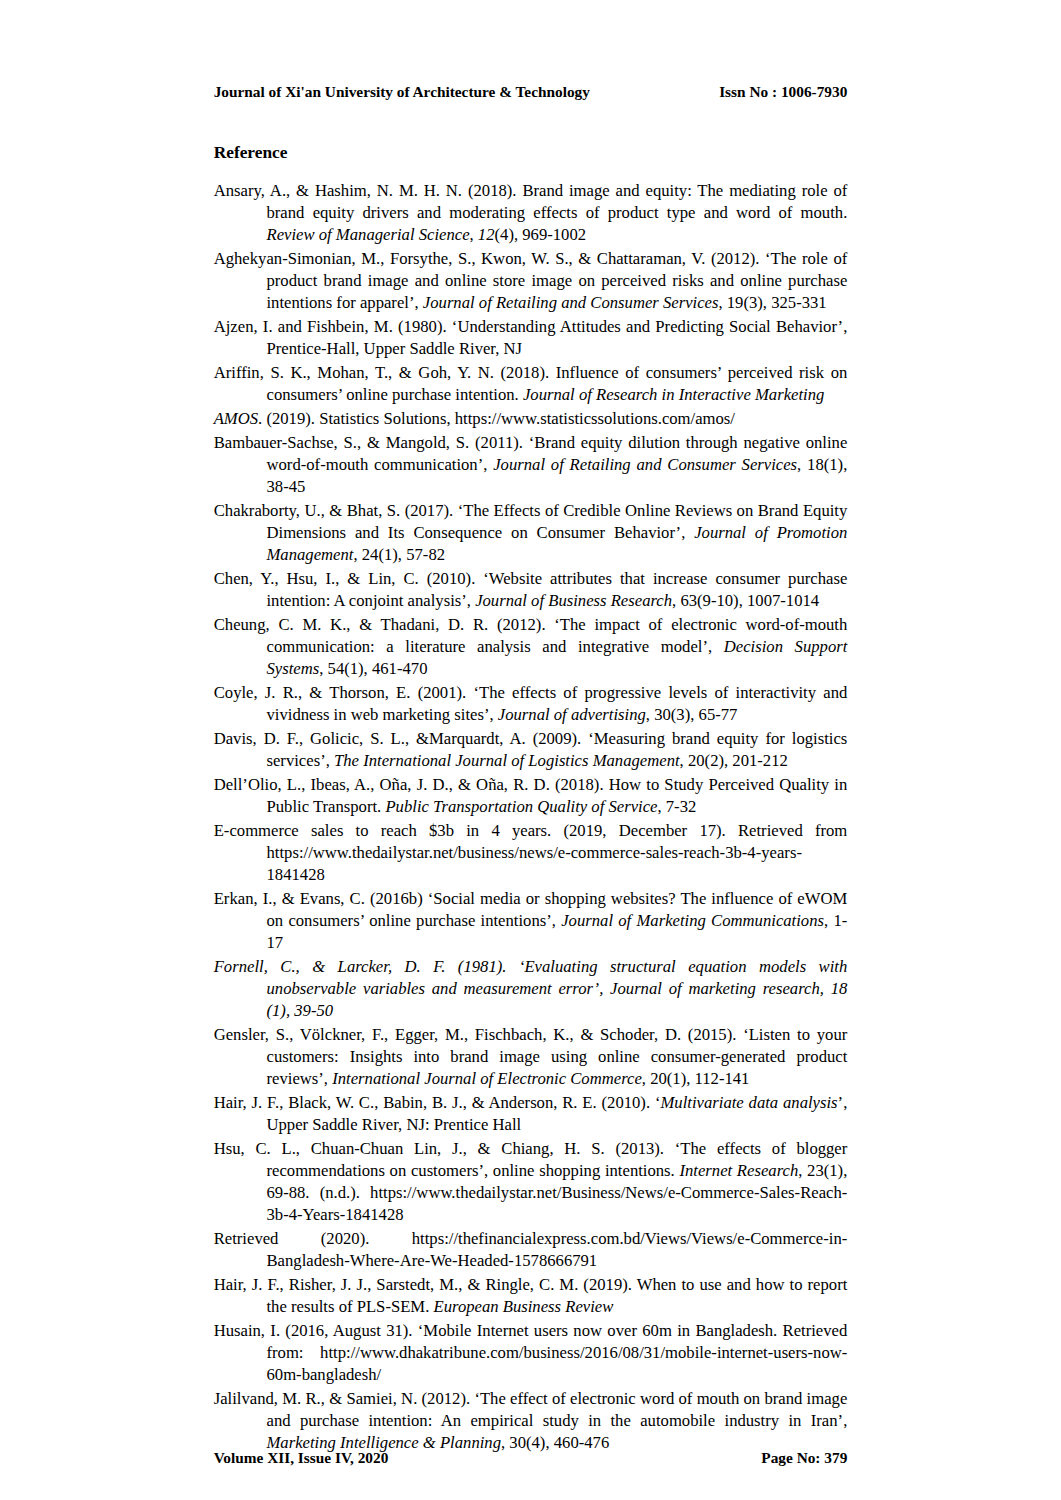Journal of Xi'an University of Architecture & Technology
Issn No : 1006-7930
Reference
Ansary, A., & Hashim, N. M. H. N. (2018). Brand image and equity: The mediating role of brand equity drivers and moderating effects of product type and word of mouth. Review of Managerial Science, 12(4), 969-1002
Aghekyan-Simonian, M., Forsythe, S., Kwon, W. S., & Chattaraman, V. (2012). ‘The role of product brand image and online store image on perceived risks and online purchase intentions for apparel’, Journal of Retailing and Consumer Services, 19(3), 325-331
Ajzen, I. and Fishbein, M. (1980). ‘Understanding Attitudes and Predicting Social Behavior’, Prentice-Hall, Upper Saddle River, NJ
Ariffin, S. K., Mohan, T., & Goh, Y. N. (2018). Influence of consumers’ perceived risk on consumers’ online purchase intention. Journal of Research in Interactive Marketing
AMOS. (2019). Statistics Solutions, https://www.statisticssolutions.com/amos/
Bambauer-Sachse, S., & Mangold, S. (2011). ‘Brand equity dilution through negative online word-of-mouth communication’, Journal of Retailing and Consumer Services, 18(1), 38-45
Chakraborty, U., & Bhat, S. (2017). ‘The Effects of Credible Online Reviews on Brand Equity Dimensions and Its Consequence on Consumer Behavior’, Journal of Promotion Management, 24(1), 57-82
Chen, Y., Hsu, I., & Lin, C. (2010). ‘Website attributes that increase consumer purchase intention: A conjoint analysis’, Journal of Business Research, 63(9-10), 1007-1014
Cheung, C. M. K., & Thadani, D. R. (2012). ‘The impact of electronic word-of-mouth communication: a literature analysis and integrative model’, Decision Support Systems, 54(1), 461-470
Coyle, J. R., & Thorson, E. (2001). ‘The effects of progressive levels of interactivity and vividness in web marketing sites’, Journal of advertising, 30(3), 65-77
Davis, D. F., Golicic, S. L., &Marquardt, A. (2009). ‘Measuring brand equity for logistics services’, The International Journal of Logistics Management, 20(2), 201-212
Dell’Olio, L., Ibeas, A., Oña, J. D., & Oña, R. D. (2018). How to Study Perceived Quality in Public Transport. Public Transportation Quality of Service, 7-32
E-commerce sales to reach $3b in 4 years. (2019, December 17). Retrieved from https://www.thedailystar.net/business/news/e-commerce-sales-reach-3b-4-years-1841428
Erkan, I., & Evans, C. (2016b) ‘Social media or shopping websites? The influence of eWOM on consumers’ online purchase intentions’, Journal of Marketing Communications, 1-17
Fornell, C., & Larcker, D. F. (1981). ‘Evaluating structural equation models with unobservable variables and measurement error’, Journal of marketing research, 18 (1), 39-50
Gensler, S., Völckner, F., Egger, M., Fischbach, K., & Schoder, D. (2015). ‘Listen to your customers: Insights into brand image using online consumer-generated product reviews’, International Journal of Electronic Commerce, 20(1), 112-141
Hair, J. F., Black, W. C., Babin, B. J., & Anderson, R. E. (2010). ‘Multivariate data analysis’, Upper Saddle River, NJ: Prentice Hall
Hsu, C. L., Chuan-Chuan Lin, J., & Chiang, H. S. (2013). ‘The effects of blogger recommendations on customers’, online shopping intentions. Internet Research, 23(1), 69-88. (n.d.). https://www.thedailystar.net/Business/News/e-Commerce-Sales-Reach-3b-4-Years-1841428
Retrieved (2020). https://thefinancialexpress.com.bd/Views/Views/e-Commerce-in-Bangladesh-Where-Are-We-Headed-1578666791
Hair, J. F., Risher, J. J., Sarstedt, M., & Ringle, C. M. (2019). When to use and how to report the results of PLS-SEM. European Business Review
Husain, I. (2016, August 31). ‘Mobile Internet users now over 60m in Bangladesh. Retrieved from: http://www.dhakatribune.com/business/2016/08/31/mobile-internet-users-now-60m-bangladesh/
Jalilvand, M. R., & Samiei, N. (2012). ‘The effect of electronic word of mouth on brand image and purchase intention: An empirical study in the automobile industry in Iran’, Marketing Intelligence & Planning, 30(4), 460-476
Volume XII, Issue IV, 2020
Page No: 379